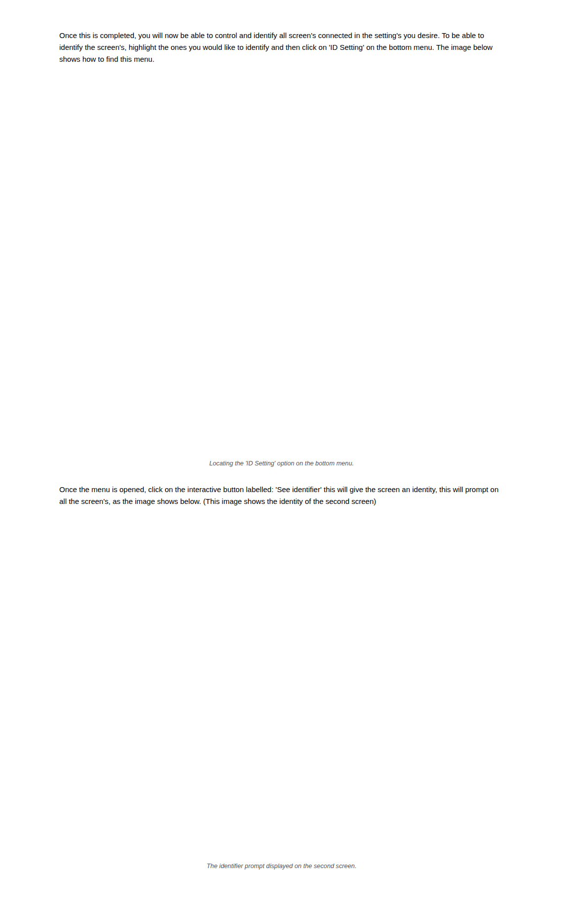Once this is completed, you will now be able to control and identify all screen's connected in the setting's you desire. To be able to identify the screen's, highlight the ones you would like to identify and then click on 'ID Setting' on the bottom menu. The image below shows how to find this menu.
Locating the 'ID Setting' option on the bottom menu.
Once the menu is opened, click on the interactive button labelled: 'See identifier' this will give the screen an identity, this will prompt on all the screen's, as the image shows below. (This image shows the identity of the second screen)
The identifier prompt displayed on the second screen.